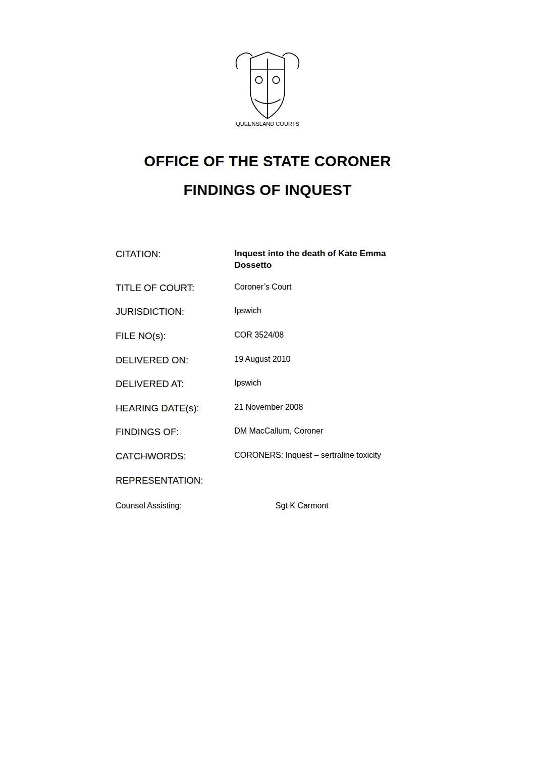OFFICE OF THE STATE CORONER
FINDINGS OF INQUEST
| CITATION: | Inquest into the death of Kate Emma Dossetto |
| TITLE OF COURT: | Coroner’s Court |
| JURISDICTION: | Ipswich |
| FILE NO(s): | COR 3524/08 |
| DELIVERED ON: | 19 August 2010 |
| DELIVERED AT: | Ipswich |
| HEARING DATE(s): | 21 November 2008 |
| FINDINGS OF: | DM MacCallum, Coroner |
| CATCHWORDS: | CORONERS: Inquest – sertraline toxicity |
REPRESENTATION:
| Counsel Assisting: | | Sgt K Carmont |